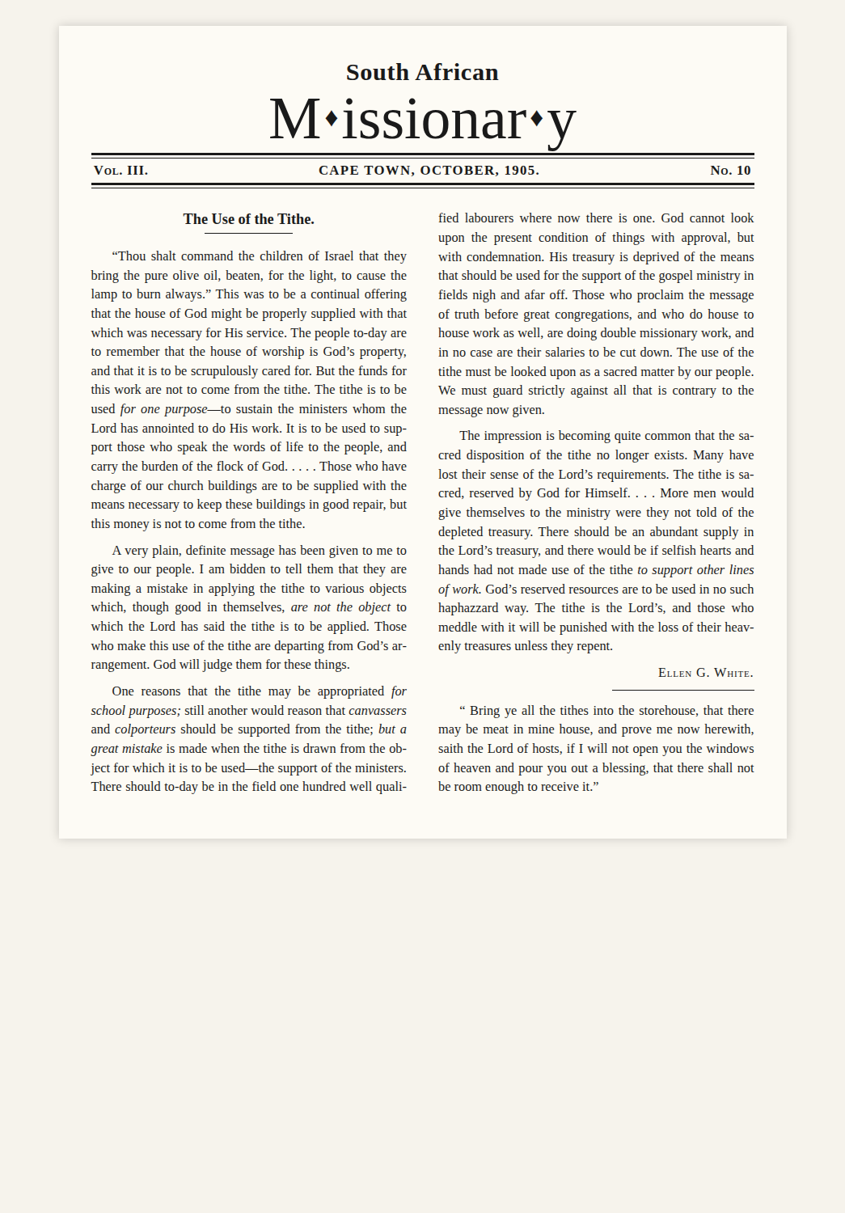South African
M♦issionar♦y
Vol. III. CAPE TOWN, OCTOBER, 1905. No. 10
The Use of the Tithe.
“Thou shalt command the children of Israel that they bring the pure olive oil, beaten, for the light, to cause the lamp to burn always.” This was to be a continual offering that the house of God might be properly supplied with that which was necessary for His service. The people to-day are to remember that the house of worship is God’s property, and that it is to be scrupulously cared for. But the funds for this work are not to come from the tithe. The tithe is to be used for one purpose—to sustain the ministers whom the Lord has annointed to do His work. It is to be used to support those who speak the words of life to the people, and carry the burden of the flock of God. . . . . Those who have charge of our church buildings are to be supplied with the means necessary to keep these buildings in good repair, but this money is not to come from the tithe.
A very plain, definite message has been given to me to give to our people. I am bidden to tell them that they are making a mistake in applying the tithe to various objects which, though good in themselves, are not the object to which the Lord has said the tithe is to be applied. Those who make this use of the tithe are departing from God’s arrangement. God will judge them for these things.
One reasons that the tithe may be appropriated for school purposes; still another would reason that canvassers and colporteurs should be supported from the tithe; but a great mistake is made when the tithe is drawn from the object for which it is to be used—the support of the ministers. There should to-day be in the field one hundred well qualified labourers where now there is one. God cannot look upon the present condition of things with approval, but with condemnation. His treasury is deprived of the means that should be used for the support of the gospel ministry in fields nigh and afar off. Those who proclaim the message of truth before great congregations, and who do house to house work as well, are doing double missionary work, and in no case are their salaries to be cut down. The use of the tithe must be looked upon as a sacred matter by our people. We must guard strictly against all that is contrary to the message now given.
The impression is becoming quite common that the sacred disposition of the tithe no longer exists. Many have lost their sense of the Lord’s requirements. The tithe is sacred, reserved by God for Himself. . . . More men would give themselves to the ministry were they not told of the depleted treasury. There should be an abundant supply in the Lord’s treasury, and there would be if selfish hearts and hands had not made use of the tithe to support other lines of work. God’s reserved resources are to be used in no such haphazzard way. The tithe is the Lord’s, and those who meddle with it will be punished with the loss of their heavenly treasures unless they repent.
Ellen G. White.
“ Bring ye all the tithes into the storehouse, that there may be meat in mine house, and prove me now herewith, saith the Lord of hosts, if I will not open you the windows of heaven and pour you out a blessing, that there shall not be room enough to receive it.”